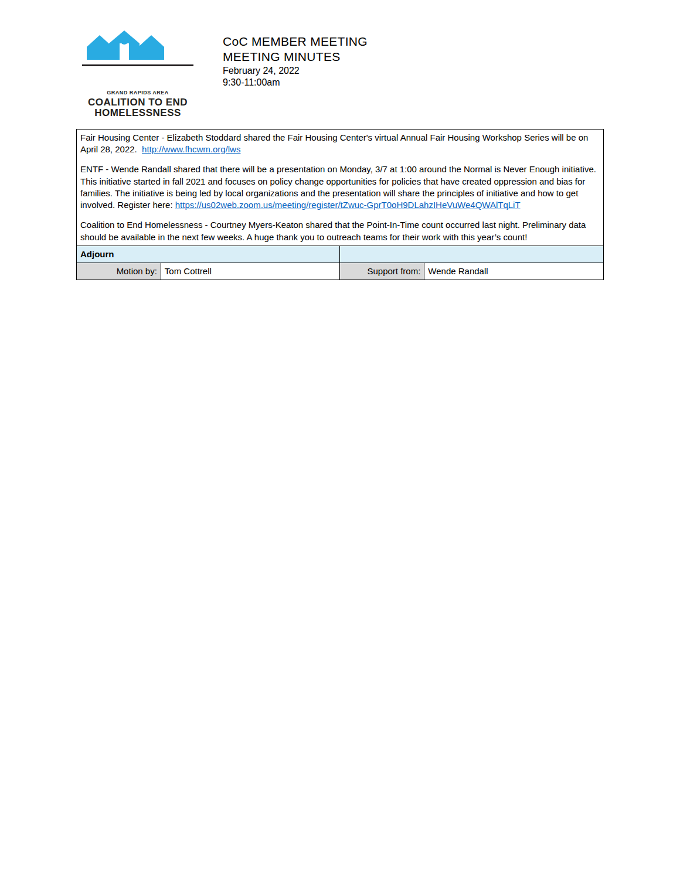GRAND RAPIDS AREA
COALITION TO END
HOMELESSNESS
CoC MEMBER MEETING
MEETING MINUTES
February 24, 2022
9:30-11:00am
| Fair Housing Center - Elizabeth Stoddard shared the Fair Housing Center's virtual Annual Fair Housing Workshop Series will be on April 28, 2022. http://www.fhcwm.org/lws ENTF - Wende Randall shared that there will be a presentation on Monday, 3/7 at 1:00 around the Normal is Never Enough initiative. This initiative started in fall 2021 and focuses on policy change opportunities for policies that have created oppression and bias for families. The initiative is being led by local organizations and the presentation will share the principles of initiative and how to get involved. Register here: https://us02web.zoom.us/meeting/register/tZwuc-GprT0oH9DLahzIHeVuWe4QWAlTqLiT Coalition to End Homelessness - Courtney Myers-Keaton shared that the Point-In-Time count occurred last night. Preliminary data should be available in the next few weeks. A huge thank you to outreach teams for their work with this year’s count! |
| Adjourn | |
| Motion by: | Tom Cottrell | Support from: | Wende Randall |